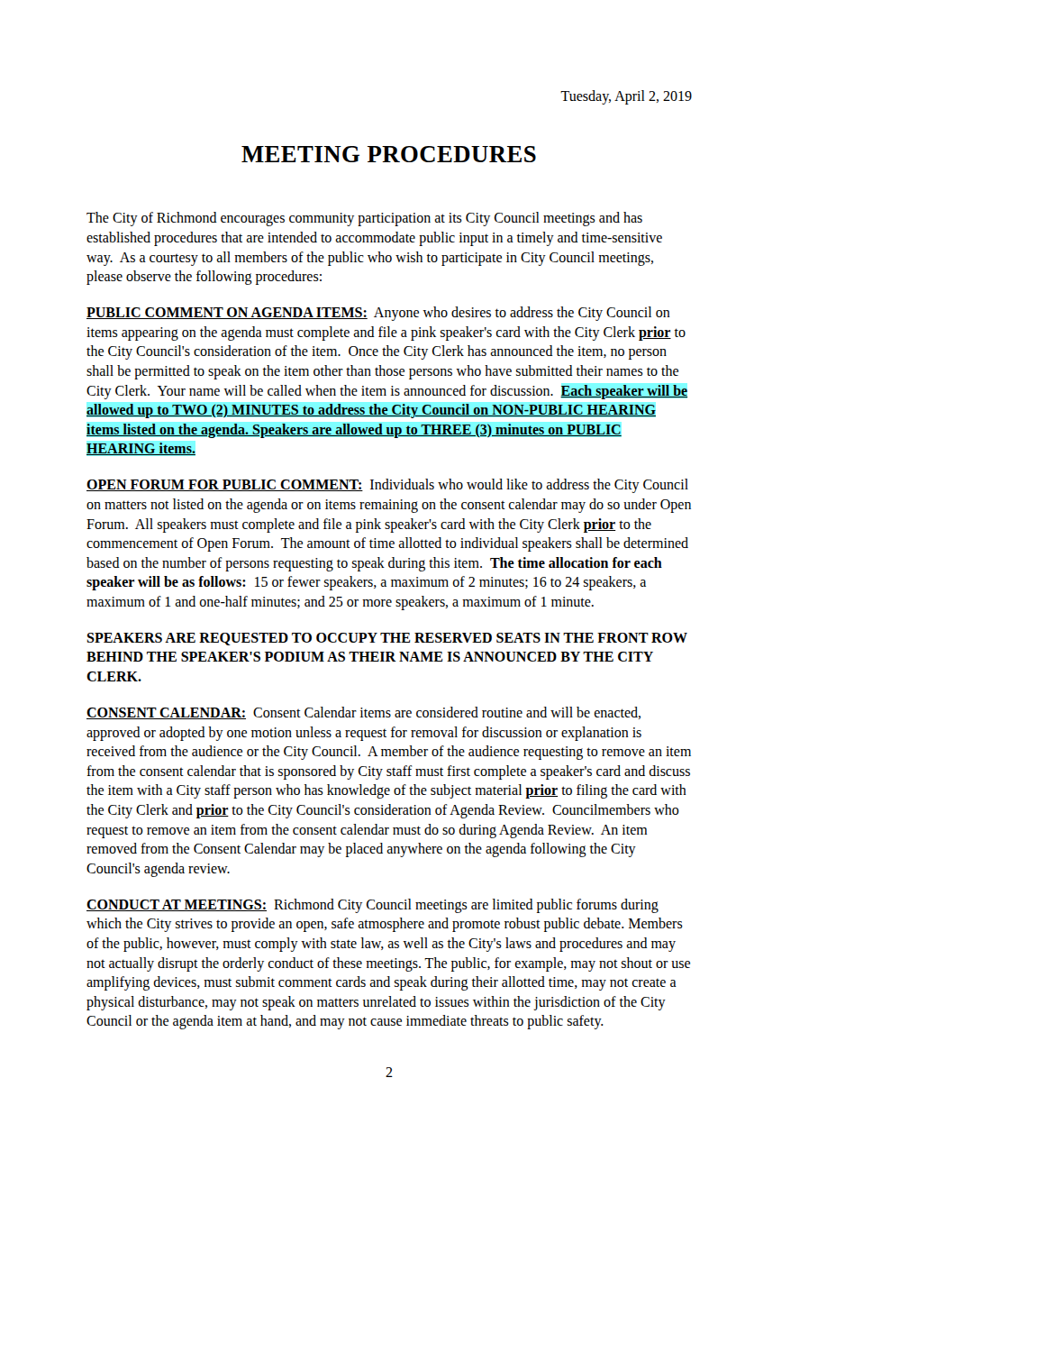Tuesday, April 2, 2019
MEETING PROCEDURES
The City of Richmond encourages community participation at its City Council meetings and has established procedures that are intended to accommodate public input in a timely and time-sensitive way. As a courtesy to all members of the public who wish to participate in City Council meetings, please observe the following procedures:
PUBLIC COMMENT ON AGENDA ITEMS: Anyone who desires to address the City Council on items appearing on the agenda must complete and file a pink speaker's card with the City Clerk prior to the City Council's consideration of the item. Once the City Clerk has announced the item, no person shall be permitted to speak on the item other than those persons who have submitted their names to the City Clerk. Your name will be called when the item is announced for discussion. Each speaker will be allowed up to TWO (2) MINUTES to address the City Council on NON-PUBLIC HEARING items listed on the agenda. Speakers are allowed up to THREE (3) minutes on PUBLIC HEARING items.
OPEN FORUM FOR PUBLIC COMMENT: Individuals who would like to address the City Council on matters not listed on the agenda or on items remaining on the consent calendar may do so under Open Forum. All speakers must complete and file a pink speaker's card with the City Clerk prior to the commencement of Open Forum. The amount of time allotted to individual speakers shall be determined based on the number of persons requesting to speak during this item. The time allocation for each speaker will be as follows: 15 or fewer speakers, a maximum of 2 minutes; 16 to 24 speakers, a maximum of 1 and one-half minutes; and 25 or more speakers, a maximum of 1 minute.
SPEAKERS ARE REQUESTED TO OCCUPY THE RESERVED SEATS IN THE FRONT ROW BEHIND THE SPEAKER'S PODIUM AS THEIR NAME IS ANNOUNCED BY THE CITY CLERK.
CONSENT CALENDAR: Consent Calendar items are considered routine and will be enacted, approved or adopted by one motion unless a request for removal for discussion or explanation is received from the audience or the City Council. A member of the audience requesting to remove an item from the consent calendar that is sponsored by City staff must first complete a speaker's card and discuss the item with a City staff person who has knowledge of the subject material prior to filing the card with the City Clerk and prior to the City Council's consideration of Agenda Review. Councilmembers who request to remove an item from the consent calendar must do so during Agenda Review. An item removed from the Consent Calendar may be placed anywhere on the agenda following the City Council's agenda review.
CONDUCT AT MEETINGS: Richmond City Council meetings are limited public forums during which the City strives to provide an open, safe atmosphere and promote robust public debate. Members of the public, however, must comply with state law, as well as the City's laws and procedures and may not actually disrupt the orderly conduct of these meetings. The public, for example, may not shout or use amplifying devices, must submit comment cards and speak during their allotted time, may not create a physical disturbance, may not speak on matters unrelated to issues within the jurisdiction of the City Council or the agenda item at hand, and may not cause immediate threats to public safety.
2